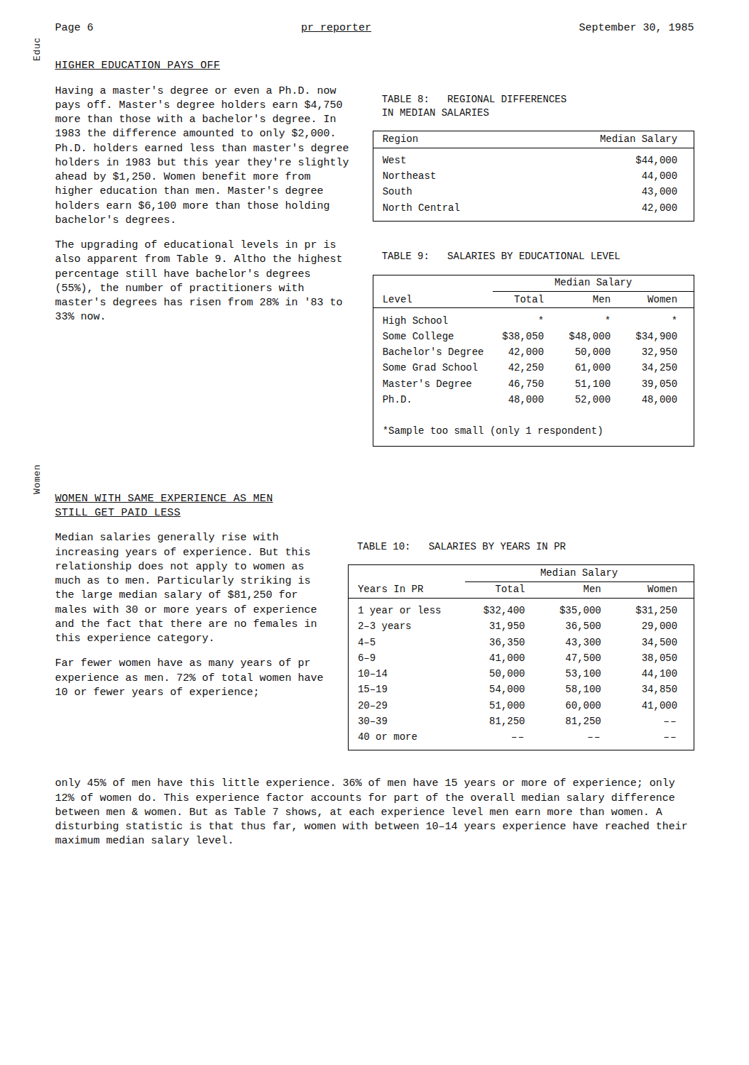Page 6
pr reporter
September 30, 1985
Educ
HIGHER EDUCATION PAYS OFF
Having a master's degree or even a Ph.D. now pays off. Master's degree holders earn $4,750 more than those with a bachelor's degree. In 1983 the difference amounted to only $2,000. Ph.D. holders earned less than master's degree holders in 1983 but this year they're slightly ahead by $1,250. Women benefit more from higher education than men. Master's degree holders earn $6,100 more than those holding bachelor's degrees.
The upgrading of educational levels in pr is also apparent from Table 9. Altho the highest percentage still have bachelor's degrees (55%), the number of practitioners with master's degrees has risen from 28% in '83 to 33% now.
TABLE 8: REGIONAL DIFFERENCES IN MEDIAN SALARIES
| Region | Median Salary |
| --- | --- |
| West | $44,000 |
| Northeast | 44,000 |
| South | 43,000 |
| North Central | 42,000 |
TABLE 9: SALARIES BY EDUCATIONAL LEVEL
| | Median Salary |
| --- | --- |
| Level | Total | Men | Women |
| High School | * | * | * |
| Some College | $38,050 | $48,000 | $34,900 |
| Bachelor's Degree | 42,000 | 50,000 | 32,950 |
| Some Grad School | 42,250 | 61,000 | 34,250 |
| Master's Degree | 46,750 | 51,100 | 39,050 |
| Ph.D. | 48,000 | 52,000 | 48,000 |
| *Sample too small (only 1 respondent) |
Women
WOMEN WITH SAME EXPERIENCE AS MEN
STILL GET PAID LESS
Median salaries generally rise with increasing years of experience. But this relationship does not apply to women as much as to men. Particularly striking is the large median salary of $81,250 for males with 30 or more years of experience and the fact that there are no females in this experience category.
Far fewer women have as many years of pr experience as men. 72% of total women have 10 or fewer years of experience;
TABLE 10: SALARIES BY YEARS IN PR
| | Median Salary |
| --- | --- |
| Years In PR | Total | Men | Women |
| 1 year or less | $32,400 | $35,000 | $31,250 |
| 2–3 years | 31,950 | 36,500 | 29,000 |
| 4–5 | 36,350 | 43,300 | 34,500 |
| 6–9 | 41,000 | 47,500 | 38,050 |
| 10–14 | 50,000 | 53,100 | 44,100 |
| 15–19 | 54,000 | 58,100 | 34,850 |
| 20–29 | 51,000 | 60,000 | 41,000 |
| 30–39 | 81,250 | 81,250 | –– |
| 40 or more | –– | –– | –– |
only 45% of men have this little experience. 36% of men have 15 years or more of experience; only 12% of women do. This experience factor accounts for part of the overall median salary difference between men & women. But as Table 7 shows, at each experience level men earn more than women. A disturbing statistic is that thus far, women with between 10–14 years experience have reached their maximum median salary level.